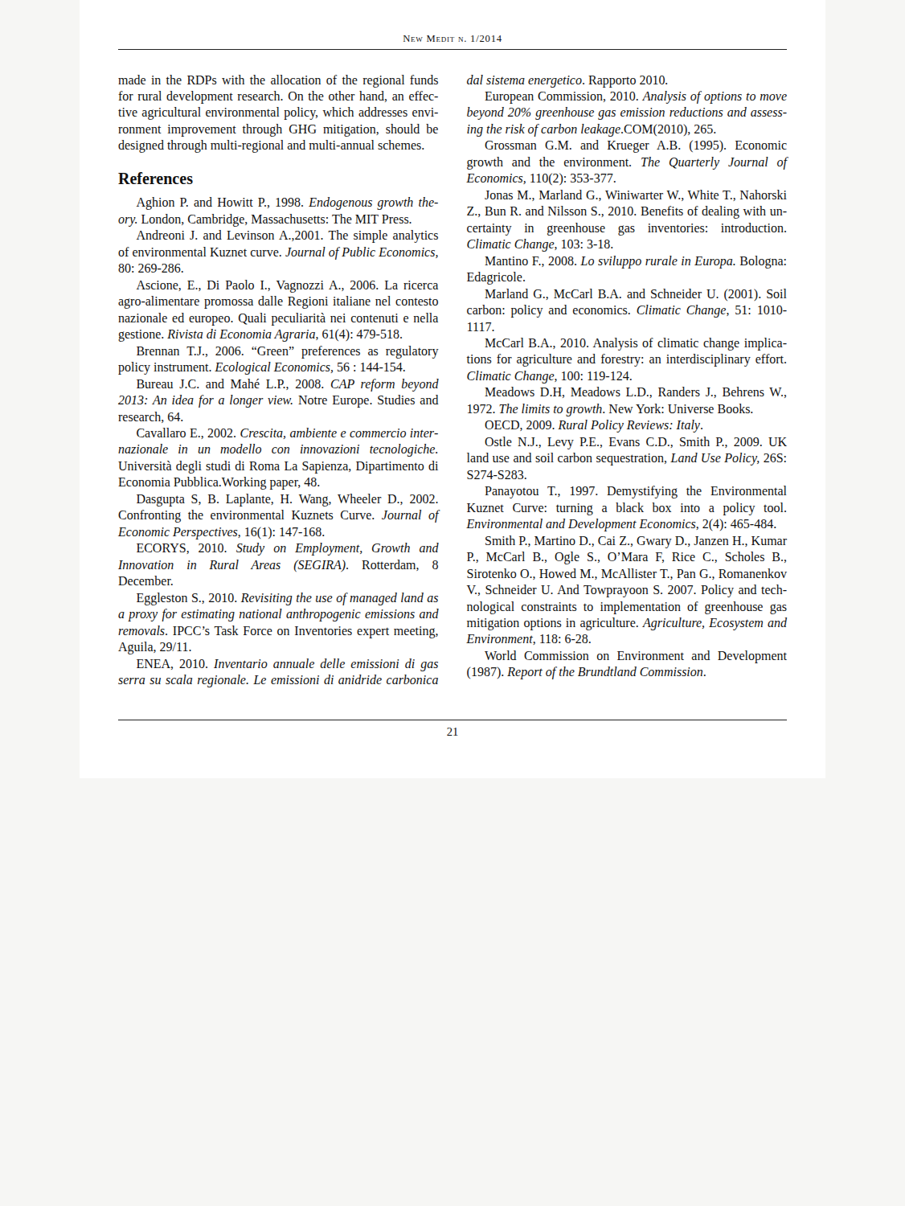New Medit n. 1/2014
made in the RDPs with the allocation of the regional funds for rural development research. On the other hand, an effective agricultural environmental policy, which addresses environment improvement through GHG mitigation, should be designed through multi-regional and multi-annual schemes.
References
Aghion P. and Howitt P., 1998. Endogenous growth theory. London, Cambridge, Massachusetts: The MIT Press.
Andreoni J. and Levinson A.,2001. The simple analytics of environmental Kuznet curve. Journal of Public Economics, 80: 269-286.
Ascione, E., Di Paolo I., Vagnozzi A., 2006. La ricerca agro-alimentare promossa dalle Regioni italiane nel contesto nazionale ed europeo. Quali peculiarità nei contenuti e nella gestione. Rivista di Economia Agraria, 61(4): 479-518.
Brennan T.J., 2006. “Green” preferences as regulatory policy instrument. Ecological Economics, 56 : 144-154.
Bureau J.C. and Mahé L.P., 2008. CAP reform beyond 2013: An idea for a longer view. Notre Europe. Studies and research, 64.
Cavallaro E., 2002. Crescita, ambiente e commercio internazionale in un modello con innovazioni tecnologiche. Università degli studi di Roma La Sapienza, Dipartimento di Economia Pubblica.Working paper, 48.
Dasgupta S, B. Laplante, H. Wang, Wheeler D., 2002. Confronting the environmental Kuznets Curve. Journal of Economic Perspectives, 16(1): 147-168.
ECORYS, 2010. Study on Employment, Growth and Innovation in Rural Areas (SEGIRA). Rotterdam, 8 December.
Eggleston S., 2010. Revisiting the use of managed land as a proxy for estimating national anthropogenic emissions and removals. IPCC’s Task Force on Inventories expert meeting, Aguila, 29/11.
ENEA, 2010. Inventario annuale delle emissioni di gas serra su scala regionale. Le emissioni di anidride carbonica dal sistema energetico. Rapporto 2010.
European Commission, 2010. Analysis of options to move beyond 20% greenhouse gas emission reductions and assessing the risk of carbon leakage.COM(2010), 265.
Grossman G.M. and Krueger A.B. (1995). Economic growth and the environment. The Quarterly Journal of Economics, 110(2): 353-377.
Jonas M., Marland G., Winiwarter W., White T., Nahorski Z., Bun R. and Nilsson S., 2010. Benefits of dealing with uncertainty in greenhouse gas inventories: introduction. Climatic Change, 103: 3-18.
Mantino F., 2008. Lo sviluppo rurale in Europa. Bologna: Edagricole.
Marland G., McCarl B.A. and Schneider U. (2001). Soil carbon: policy and economics. Climatic Change, 51: 1010-1117.
McCarl B.A., 2010. Analysis of climatic change implications for agriculture and forestry: an interdisciplinary effort. Climatic Change, 100: 119-124.
Meadows D.H, Meadows L.D., Randers J., Behrens W., 1972. The limits to growth. New York: Universe Books.
OECD, 2009. Rural Policy Reviews: Italy.
Ostle N.J., Levy P.E., Evans C.D., Smith P., 2009. UK land use and soil carbon sequestration, Land Use Policy, 26S: S274-S283.
Panayotou T., 1997. Demystifying the Environmental Kuznet Curve: turning a black box into a policy tool. Environmental and Development Economics, 2(4): 465-484.
Smith P., Martino D., Cai Z., Gwary D., Janzen H., Kumar P., McCarl B., Ogle S., O’Mara F, Rice C., Scholes B., Sirotenko O., Howed M., McAllister T., Pan G., Romanenkov V., Schneider U. And Towprayoon S. 2007. Policy and technological constraints to implementation of greenhouse gas mitigation options in agriculture. Agriculture, Ecosystem and Environment, 118: 6-28.
World Commission on Environment and Development (1987). Report of the Brundtland Commission.
21